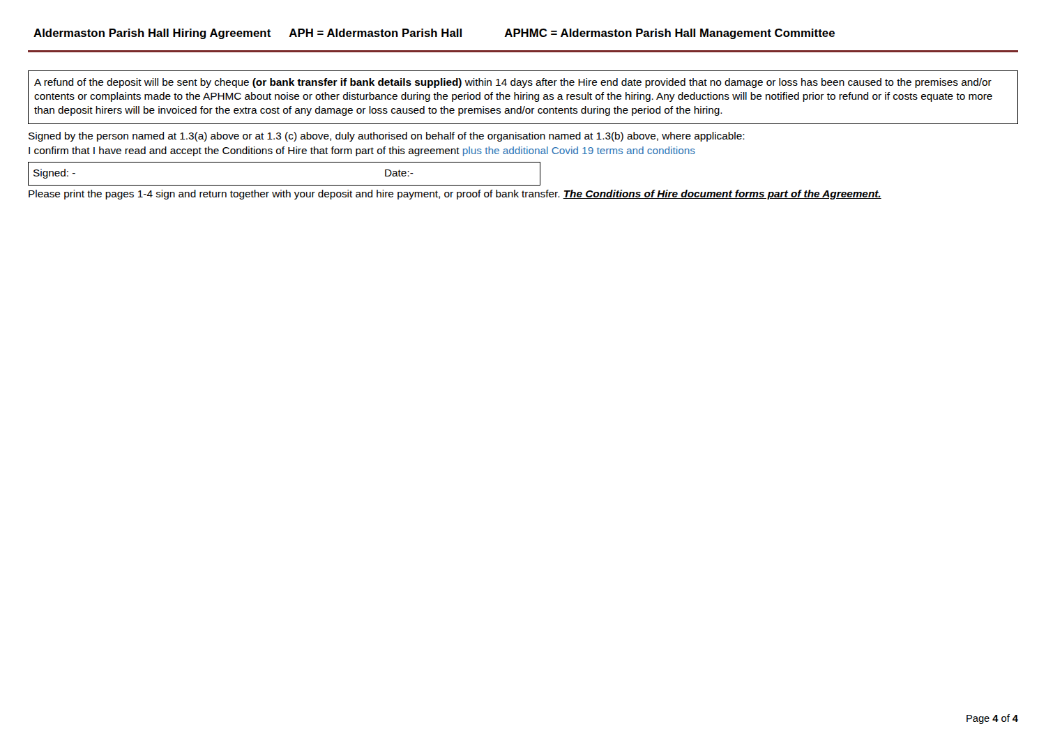Aldermaston Parish Hall Hiring Agreement APH = Aldermaston Parish Hall APHMC = Aldermaston Parish Hall Management Committee
A refund of the deposit will be sent by cheque (or bank transfer if bank details supplied) within 14 days after the Hire end date provided that no damage or loss has been caused to the premises and/or contents or complaints made to the APHMC about noise or other disturbance during the period of the hiring as a result of the hiring. Any deductions will be notified prior to refund or if costs equate to more than deposit hirers will be invoiced for the extra cost of any damage or loss caused to the premises and/or contents during the period of the hiring.
Signed by the person named at 1.3(a) above or at 1.3 (c) above, duly authorised on behalf of the organisation named at 1.3(b) above, where applicable:
I confirm that I have read and accept the Conditions of Hire that form part of this agreement plus the additional Covid 19 terms and conditions
Signed: - Date:-
Please print the pages 1-4 sign and return together with your deposit and hire payment, or proof of bank transfer. The Conditions of Hire document forms part of the Agreement.
Page 4 of 4